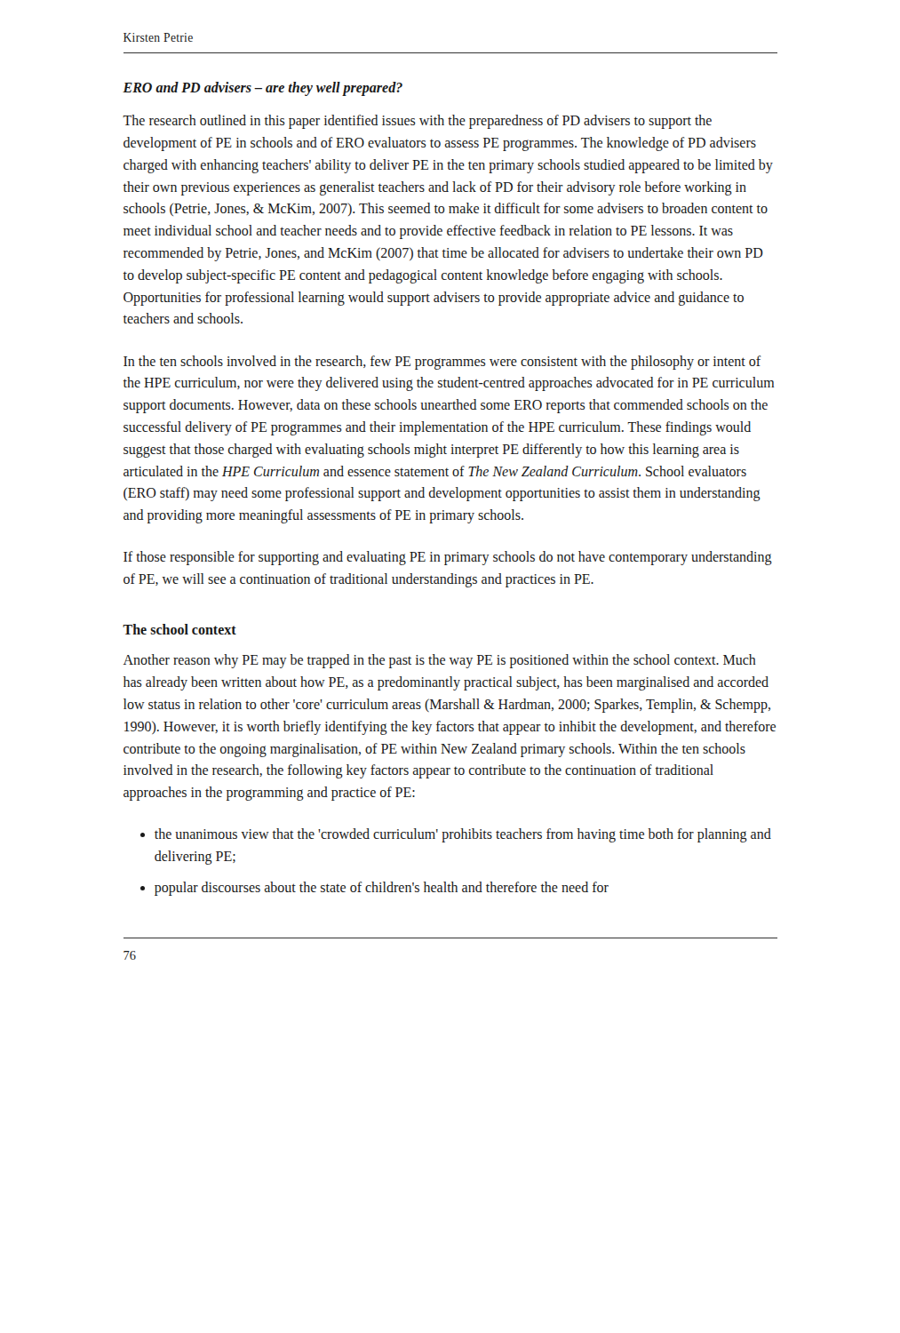Kirsten Petrie
ERO and PD advisers – are they well prepared?
The research outlined in this paper identified issues with the preparedness of PD advisers to support the development of PE in schools and of ERO evaluators to assess PE programmes. The knowledge of PD advisers charged with enhancing teachers' ability to deliver PE in the ten primary schools studied appeared to be limited by their own previous experiences as generalist teachers and lack of PD for their advisory role before working in schools (Petrie, Jones, & McKim, 2007). This seemed to make it difficult for some advisers to broaden content to meet individual school and teacher needs and to provide effective feedback in relation to PE lessons. It was recommended by Petrie, Jones, and McKim (2007) that time be allocated for advisers to undertake their own PD to develop subject-specific PE content and pedagogical content knowledge before engaging with schools. Opportunities for professional learning would support advisers to provide appropriate advice and guidance to teachers and schools.
In the ten schools involved in the research, few PE programmes were consistent with the philosophy or intent of the HPE curriculum, nor were they delivered using the student-centred approaches advocated for in PE curriculum support documents. However, data on these schools unearthed some ERO reports that commended schools on the successful delivery of PE programmes and their implementation of the HPE curriculum. These findings would suggest that those charged with evaluating schools might interpret PE differently to how this learning area is articulated in the HPE Curriculum and essence statement of The New Zealand Curriculum. School evaluators (ERO staff) may need some professional support and development opportunities to assist them in understanding and providing more meaningful assessments of PE in primary schools.
If those responsible for supporting and evaluating PE in primary schools do not have contemporary understanding of PE, we will see a continuation of traditional understandings and practices in PE.
The school context
Another reason why PE may be trapped in the past is the way PE is positioned within the school context. Much has already been written about how PE, as a predominantly practical subject, has been marginalised and accorded low status in relation to other 'core' curriculum areas (Marshall & Hardman, 2000; Sparkes, Templin, & Schempp, 1990). However, it is worth briefly identifying the key factors that appear to inhibit the development, and therefore contribute to the ongoing marginalisation, of PE within New Zealand primary schools. Within the ten schools involved in the research, the following key factors appear to contribute to the continuation of traditional approaches in the programming and practice of PE:
the unanimous view that the 'crowded curriculum' prohibits teachers from having time both for planning and delivering PE;
popular discourses about the state of children's health and therefore the need for
76